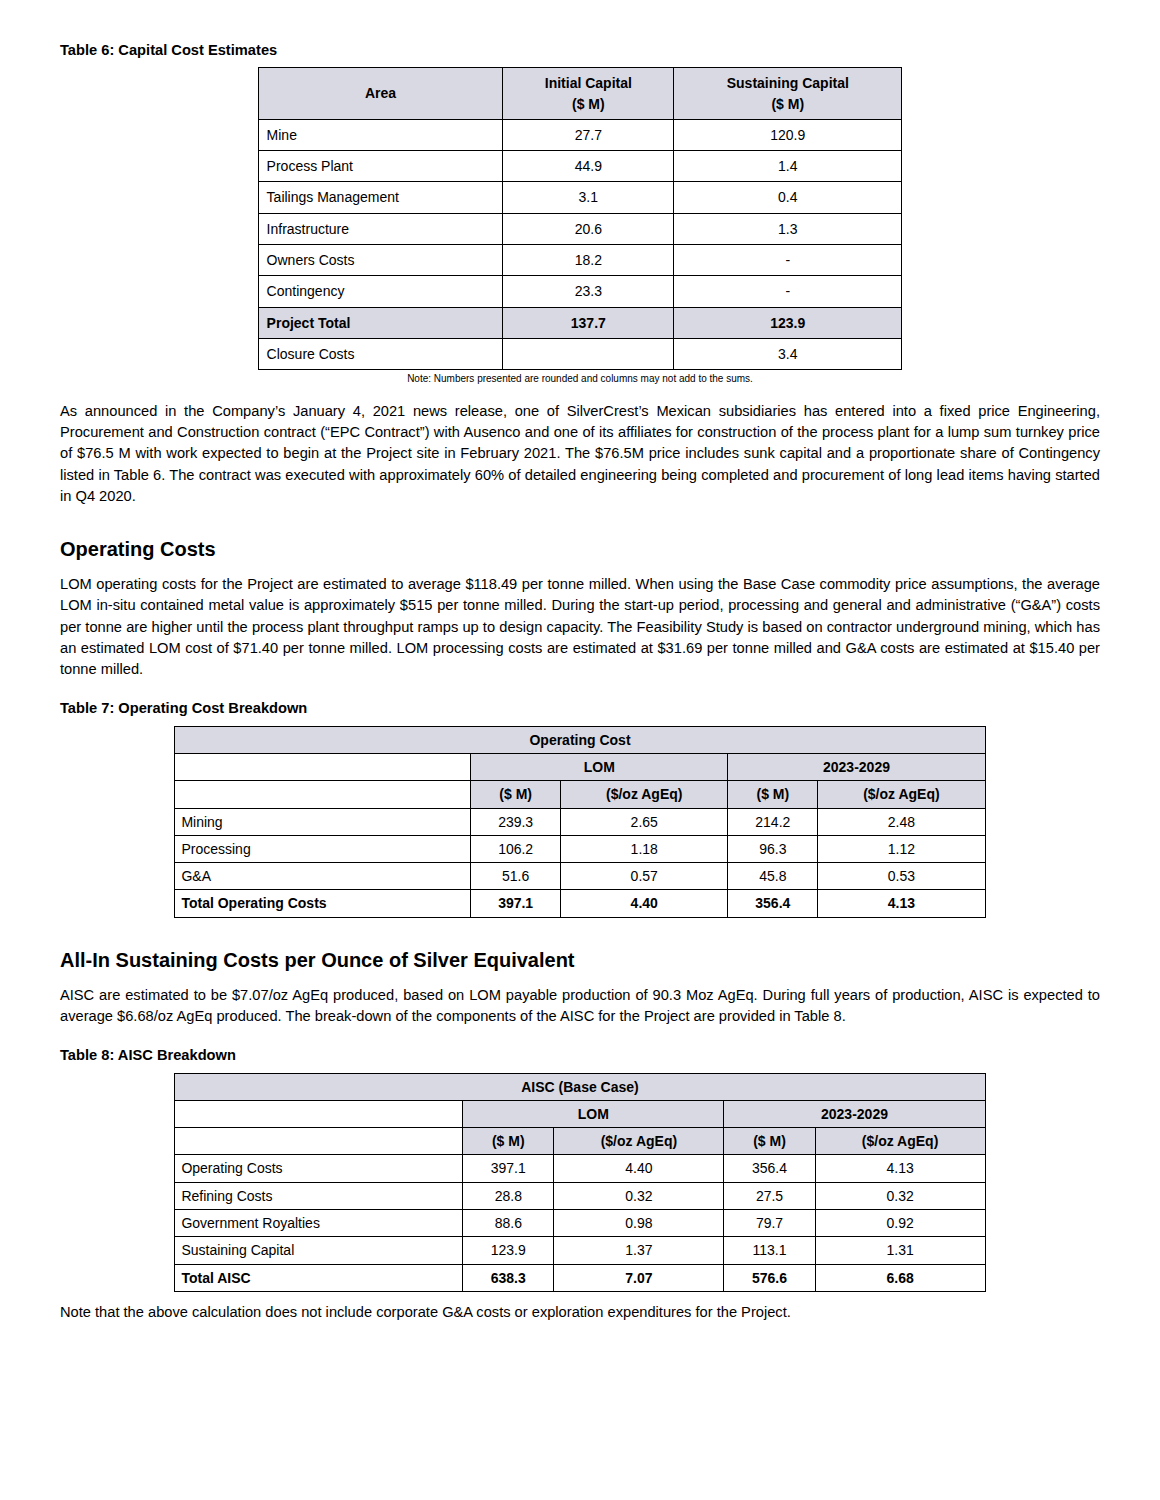Table 6: Capital Cost Estimates
| Area | Initial Capital ($ M) | Sustaining Capital ($ M) |
| --- | --- | --- |
| Mine | 27.7 | 120.9 |
| Process Plant | 44.9 | 1.4 |
| Tailings Management | 3.1 | 0.4 |
| Infrastructure | 20.6 | 1.3 |
| Owners Costs | 18.2 | - |
| Contingency | 23.3 | - |
| Project Total | 137.7 | 123.9 |
| Closure Costs | | 3.4 |
Note: Numbers presented are rounded and columns may not add to the sums.
As announced in the Company’s January 4, 2021 news release, one of SilverCrest’s Mexican subsidiaries has entered into a fixed price Engineering, Procurement and Construction contract (“EPC Contract”) with Ausenco and one of its affiliates for construction of the process plant for a lump sum turnkey price of $76.5 M with work expected to begin at the Project site in February 2021. The $76.5M price includes sunk capital and a proportionate share of Contingency listed in Table 6. The contract was executed with approximately 60% of detailed engineering being completed and procurement of long lead items having started in Q4 2020.
Operating Costs
LOM operating costs for the Project are estimated to average $118.49 per tonne milled. When using the Base Case commodity price assumptions, the average LOM in-situ contained metal value is approximately $515 per tonne milled. During the start-up period, processing and general and administrative (“G&A”) costs per tonne are higher until the process plant throughput ramps up to design capacity. The Feasibility Study is based on contractor underground mining, which has an estimated LOM cost of $71.40 per tonne milled. LOM processing costs are estimated at $31.69 per tonne milled and G&A costs are estimated at $15.40 per tonne milled.
Table 7: Operating Cost Breakdown
| Operating Cost |
| --- |
| | LOM | 2023-2029 |
| | ($ M) | ($/oz AgEq) | ($ M) | ($/oz AgEq) |
| Mining | 239.3 | 2.65 | 214.2 | 2.48 |
| Processing | 106.2 | 1.18 | 96.3 | 1.12 |
| G&A | 51.6 | 0.57 | 45.8 | 0.53 |
| Total Operating Costs | 397.1 | 4.40 | 356.4 | 4.13 |
All-In Sustaining Costs per Ounce of Silver Equivalent
AISC are estimated to be $7.07/oz AgEq produced, based on LOM payable production of 90.3 Moz AgEq. During full years of production, AISC is expected to average $6.68/oz AgEq produced. The break-down of the components of the AISC for the Project are provided in Table 8.
Table 8: AISC Breakdown
| AISC (Base Case) |
| --- |
| | LOM | 2023-2029 |
| | ($ M) | ($/oz AgEq) | ($ M) | ($/oz AgEq) |
| Operating Costs | 397.1 | 4.40 | 356.4 | 4.13 |
| Refining Costs | 28.8 | 0.32 | 27.5 | 0.32 |
| Government Royalties | 88.6 | 0.98 | 79.7 | 0.92 |
| Sustaining Capital | 123.9 | 1.37 | 113.1 | 1.31 |
| Total AISC | 638.3 | 7.07 | 576.6 | 6.68 |
Note that the above calculation does not include corporate G&A costs or exploration expenditures for the Project.